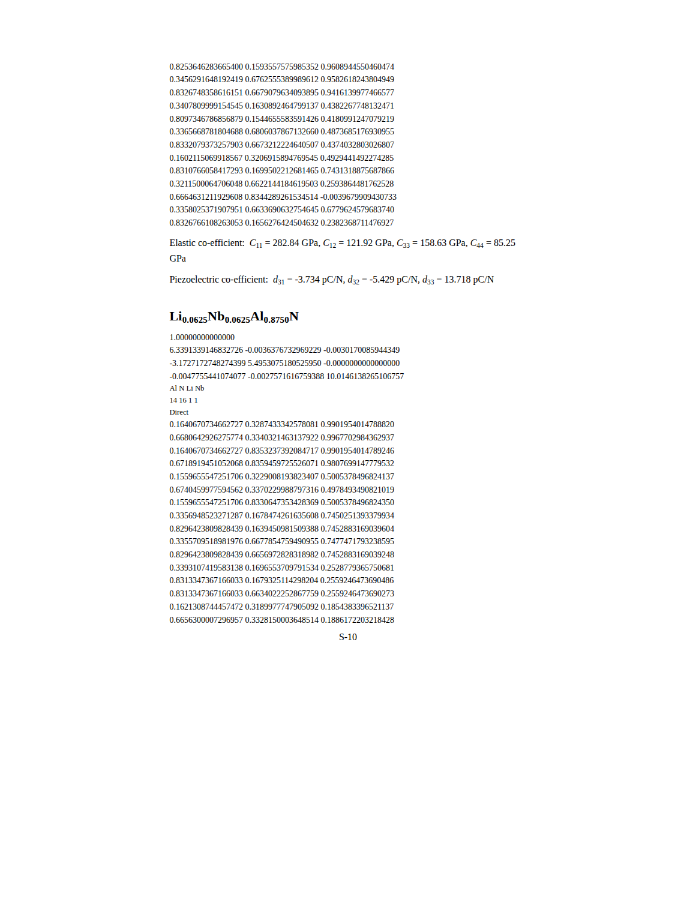0.8253646283665400 0.1593557575985352 0.9608944550460474
0.3456291648192419 0.6762555389989612 0.9582618243804949
0.8326748358616151 0.6679079634093895 0.9416139977466577
0.3407809999154545 0.1630892464799137 0.4382267748132471
0.8097346786856879 0.1544655583591426 0.4180991247079219
0.3365668781804688 0.6806037867132660 0.4873685176930955
0.8332079373257903 0.6673212224640507 0.4374032803026807
0.1602115069918567 0.3206915894769545 0.4929441492274285
0.8310766058417293 0.1699502212681465 0.7431318875687866
0.3211500064706048 0.6622144184619503 0.2593864481762528
0.6664631211929608 0.8344289261534514 -0.0039679909430733
0.3358025371907951 0.6633690632754645 0.6779624579683740
0.8326766108263053 0.1656276424504632 0.2382368711476927
Elastic co-efficient: C11 = 282.84 GPa, C12 = 121.92 GPa, C33 = 158.63 GPa, C44 = 85.25 GPa
Piezoelectric co-efficient: d31 = -3.734 pC/N, d32 = -5.429 pC/N, d33 = 13.718 pC/N
Li0.0625Nb0.0625Al0.8750N
1.00000000000000
6.3391339146832726 -0.0036376732969229 -0.0030170085944349
-3.1727172748274399 5.4953075180525950 -0.0000000000000000
-0.0047755441074077 -0.0027571616759388 10.0146138265106757
Al N Li Nb
14 16 1 1
Direct
0.1640670734662727 0.3287433342578081 0.9901954014788820
0.6680642926275774 0.3340321463137922 0.9967702984362937
0.1640670734662727 0.8353237392084717 0.9901954014789246
0.6718919451052068 0.8359459725526071 0.9807699147779532
0.1559655547251706 0.3229008193823407 0.5005378496824137
0.6740459977594562 0.3370229988797316 0.4978493490821019
0.1559655547251706 0.8330647353428369 0.5005378496824350
0.3356948523271287 0.1678474261635608 0.7450251393379934
0.8296423809828439 0.1639450981509388 0.7452883169039604
0.3355709518981976 0.6677854759490955 0.7477471793238595
0.8296423809828439 0.6656972828318982 0.7452883169039248
0.3393107419583138 0.1696553709791534 0.2528779365750681
0.8313347367166033 0.1679325114298204 0.2559246473690486
0.8313347367166033 0.6634022252867759 0.2559246473690273
0.1621308744457472 0.3189977747905092 0.1854383396521137
0.6656300007296957 0.3328150003648514 0.1886172203218428
S-10